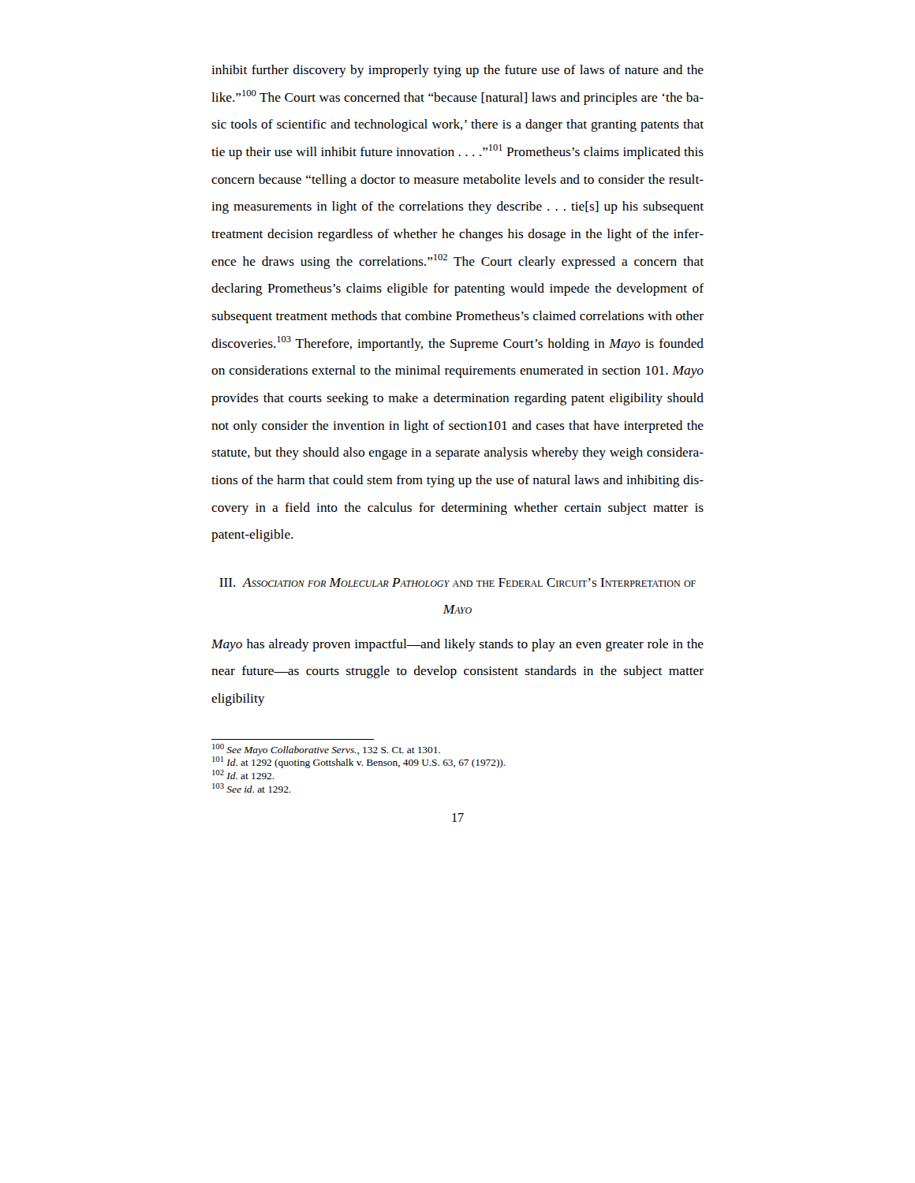inhibit further discovery by improperly tying up the future use of laws of nature and the like.”100 The Court was concerned that “because [natural] laws and principles are ‘the basic tools of scientific and technological work,’ there is a danger that granting patents that tie up their use will inhibit future innovation . . . .”101 Prometheus’s claims implicated this concern because “telling a doctor to measure metabolite levels and to consider the resulting measurements in light of the correlations they describe . . . tie[s] up his subsequent treatment decision regardless of whether he changes his dosage in the light of the inference he draws using the correlations.”102 The Court clearly expressed a concern that declaring Prometheus’s claims eligible for patenting would impede the development of subsequent treatment methods that combine Prometheus’s claimed correlations with other discoveries.103 Therefore, importantly, the Supreme Court’s holding in Mayo is founded on considerations external to the minimal requirements enumerated in section 101. Mayo provides that courts seeking to make a determination regarding patent eligibility should not only consider the invention in light of section101 and cases that have interpreted the statute, but they should also engage in a separate analysis whereby they weigh considerations of the harm that could stem from tying up the use of natural laws and inhibiting discovery in a field into the calculus for determining whether certain subject matter is patent-eligible.
III. Association for Molecular Pathology and the Federal Circuit’s Interpretation of Mayo
Mayo has already proven impactful—and likely stands to play an even greater role in the near future—as courts struggle to develop consistent standards in the subject matter eligibility
100 See Mayo Collaborative Servs., 132 S. Ct. at 1301.
101 Id. at 1292 (quoting Gottshalk v. Benson, 409 U.S. 63, 67 (1972)).
102 Id. at 1292.
103 See id. at 1292.
17